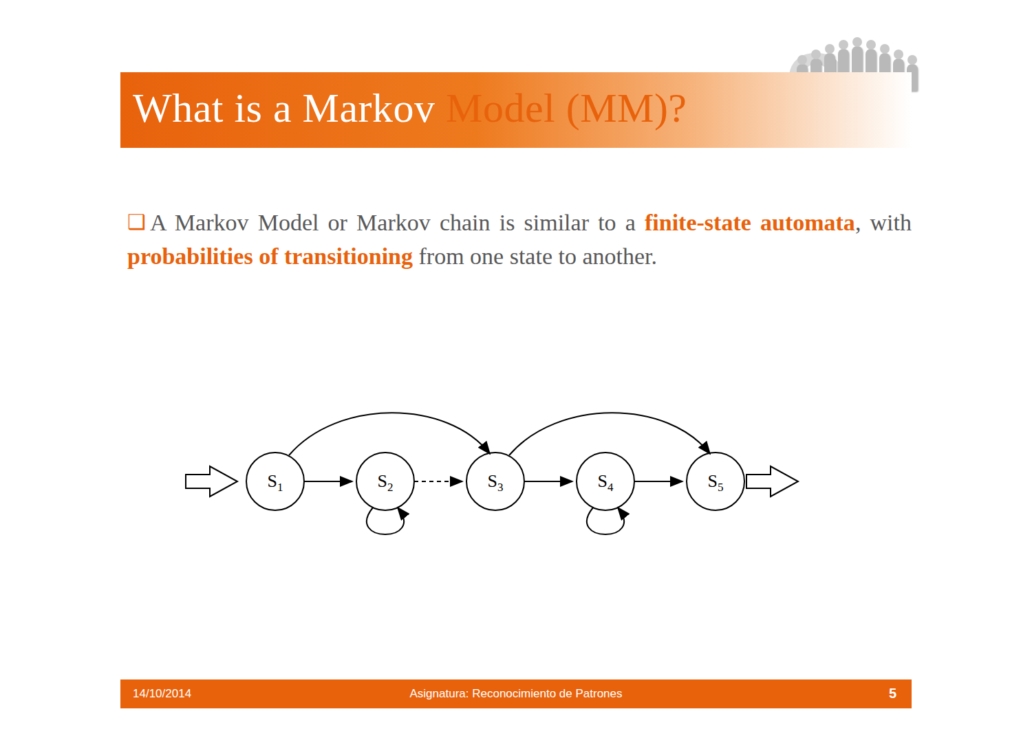?
What is a Markov Model (MM)?
❑A Markov Model or Markov chain is similar to a finite-state automata, with probabilities of transitioning from one state to another.
S1 S2 S3 S4 S5
14/10/2014 Asignatura: Reconocimiento de Patrones 5